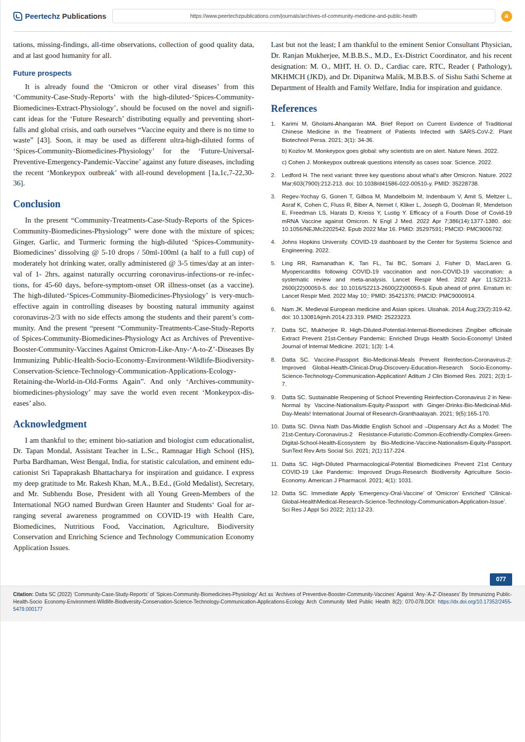Peertechz Publications
https://www.peertechzpublications.com/journals/archives-of-community-medicine-and-public-health
a
tations, missing-findings, all-time observations, collection of good quality data, and at last good humanity for all.
Future prospects
It is already found the ‘Omicron or other viral diseases’ from this ‘Community-Case-Study-Reports’ with the high-diluted-‘Spices-Community-Biomedicines-Extract-Physiology’, should be focused on the novel and significant ideas for the ‘Future Research’ distributing equally and preventing shortfalls and global crisis, and oath ourselves “Vaccine equity and there is no time to waste” [43]. Soon, it may be used as different ultra-high-diluted forms of ‘Spices-Community-Biomedicines-Physiology’ for the ‘Future-Universal-Preventive-Emergency-Pandemic-Vaccine’ against any future diseases, including the recent ‘Monkeypox outbreak’ with all-round development [1a,1c,7-22,30-36].
Conclusion
In the present “Community-Treatments-Case-Study-Reports of the Spices-Community-Biomedicines-Physiology” were done with the mixture of spices; Ginger, Garlic, and Turmeric forming the high-diluted ‘Spices-Community-Biomedicines’ dissolving @ 5-10 drops / 50ml-100ml (a half to a full cup) of moderately hot drinking water, orally administered @ 3-5 times/day at an interval of 1- 2hrs, against naturally occurring coronavirus-infections-or re-infections, for 45-60 days, before-symptom-onset OR illness-onset (as a vaccine). The high-diluted-‘Spices-Community-Biomedicines-Physiology’ is very-much-effective again in controlling diseases by boosting natural immunity against coronavirus-2/3 with no side effects among the students and their parent’s community. And the present “present “Community-Treatments-Case-Study-Reports of Spices-Community-Biomedicines-Physiology Act as Archives of Preventive-Booster-Community-Vaccines Against Omicron-Like-Any-‘A-to-Z’-Diseases By Immunizing Public-Health-Socio-Economy-Environment-Wildlife-Biodiversity-Conservation-Science-Technology-Communication-Applications-Ecology-Retaining-the-World-in-Old-Forms Again”. And only ‘Archives-community-biomedicines-physiology’ may save the world even recent ‘Monkeypox-diseases’ also.
Acknowledgment
I am thankful to the; eminent bio-satiation and biologist cum educationalist, Dr. Tapan Mondal, Assistant Teacher in L.Sc., Ramnagar High School (HS), Purba Bardhaman, West Bengal, India, for statistic calculation, and eminent educationist Sri Tapaprakash Bhattacharya for inspiration and guidance. I express my deep gratitude to Mr. Rakesh Khan, M.A., B.Ed., (Gold Medalist), Secretary, and Mr. Subhendu Bose, President with all Young Green-Members of the International NGO named Burdwan Green Haunter and Students‘ Goal for arranging several awareness programmed on COVID-19 with Health Care, Biomedicines, Nutritious Food, Vaccination, Agriculture, Biodiversity Conservation and Enriching Science and Technology Communication Economy Application Issues.
Last but not the least; I am thankful to the eminent Senior Consultant Physician, Dr. Ranjan Mukherjee, M.B.B.S., M.D., Ex-District Coordinator, and his recent designation: M. O., MHT, H. O. D., Cardiac care, RTC, Reader ( Pathology), MKHMCH (JKD), and Dr. Dipanitwa Malik, M.B.B.S. of Sishu Sathi Scheme at Department of Health and Family Welfare, India for inspiration and guidance.
References
Karimi M, Gholami-Ahangaran MA. Brief Report on Current Evidence of Traditional Chinese Medicine in the Treatment of Patients Infected with SARS-CoV-2. Plant Biotechnol Persa. 2021; 3(1): 34-36.
b) Kozlov M. Monkeypox goes global: why scientists are on alert. Nature News. 2022.
c) Cohen J. Monkeypox outbreak questions intensify as cases soar. Science. 2022.
Ledford H. The next variant: three key questions about what’s after Omicron. Nature. 2022 Mar;603(7900):212-213. doi: 10.1038/d41586-022-00510-y. PMID: 35228738.
Regev-Yochay G, Gonen T, Gilboa M, Mandelboim M, Indenbaum V, Amit S, Meltzer L, Asraf K, Cohen C, Fluss R, Biber A, Nemet I, Kliker L, Joseph G, Doolman R, Mendelson E, Freedman LS, Harats D, Kreiss Y, Lustig Y. Efficacy of a Fourth Dose of Covid-19 mRNA Vaccine against Omicron. N Engl J Med. 2022 Apr 7;386(14):1377-1380. doi: 10.1056/NEJMc2202542. Epub 2022 Mar 16. PMID: 35297591; PMCID: PMC9006792.
Johns Hopkins University. COVID-19 dashboard by the Center for Systems Science and Engineering. 2022.
Ling RR, Ramanathan K, Tan FL, Tai BC, Somani J, Fisher D, MacLaren G. Myopericarditis following COVID-19 vaccination and non-COVID-19 vaccination: a systematic review and meta-analysis. Lancet Respir Med. 2022 Apr 11:S2213-2600(22)00059-5. doi: 10.1016/S2213-2600(22)00059-5. Epub ahead of print. Erratum in: Lancet Respir Med. 2022 May 10;: PMID: 35421376; PMCID: PMC9000914.
Nam JK. Medieval European medicine and Asian spices. Uisahak. 2014 Aug;23(2):319-42. doi: 10.13081/kjmh.2014.23.319. PMID: 25223223.
Datta SC, Mukherjee R. High-Diluted-Potential-Internal-Biomedicines Zingiber officinale Extract Prevent 21st-Century Pandemic: Enriched Drugs Health Socio-Economy! United Journal of Internal Medicine. 2021; 1(3): 1-4.
Datta SC. Vaccine-Passport Bio-Medicinal-Meals Prevent Reinfection-Coronavirus-2: Improved Global-Health-Clinical-Drug-Discovery-Education-Research Socio-Economy-Science-Technology-Communication-Application! Aditum J Clin Biomed Res. 2021; 2(3):1-7.
Datta SC. Sustainable Reopening of School Preventing Reinfection-Coronavirus 2 in New-Normal by Vaccine-Nationalism-Equity-Passport with Ginger-Drinks-Bio-Medicinal-Mid-Day-Meals! International Journal of Research-Granthaalayah. 2021; 9(5):165-170.
Datta SC. Dinna Nath Das-Middle English School and –Dispensary Act As a Model: The 21st-Century-Coronavirus-2 Resistance-Futuristic-Common-Ecofriendly-Complex-Green-Digital-School-Health-Ecosystem by Bio-Medicine-Vaccine-Nationalism-Equity-Passport. SunText Rev Arts Social Sci. 2021; 2(1):117-224.
Datta SC. High-Diluted Pharmacological-Potential Biomedicines Prevent 21st Century COVID-19 Like Pandemic: Improved Drugs-Research Biodiversity Agriculture Socio-Economy. American J Pharmacol. 2021; 4(1): 1031.
Datta SC. Immediate Apply ‘Emergency-Oral-Vaccine’ of ‘Omicron’ Enriched’ ‘Cilinical-Global-HealthMedical-Research-Science-Technology-Communication-Application-Issue’. Sci Res J Appl Sci 2022; 2(1):12-23.
077
Citation: Datta SC (2022) ‘Community-Case-Study-Reports’ of ‘Spices-Community-Biomedicines-Physiology’ Act as ‘Archives of Preventive-Booster-Community-Vaccines’ Against ‘Any-‘A-Z’-Diseases’ By Immunizing Public-Health-Socio Economy-Environment-Wildlife-Biodiversity-Conservation-Science-Technology-Communication-Applications-Ecology Arch Community Med Public Health 8(2): 070-078.DOI: https://dx.doi.org/10.17352/2455-5479.000177